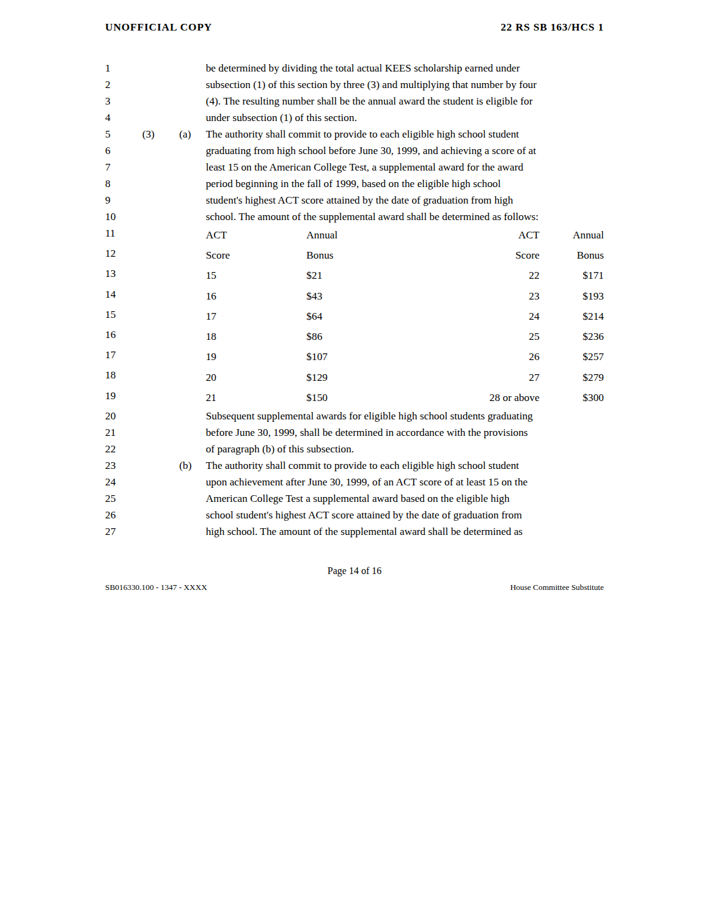Unofficial Copy 22 RS SB 163/HCS 1
| 1 | | | be determined by dividing the total actual KEES scholarship earned under |
| 2 | | | subsection (1) of this section by three (3) and multiplying that number by four |
| 3 | | | (4). The resulting number shall be the annual award the student is eligible for |
| 4 | | | under subsection (1) of this section. |
| 5 | (3) | (a) | The authority shall commit to provide to each eligible high school student |
| 6 | | | graduating from high school before June 30, 1999, and achieving a score of at |
| 7 | | | least 15 on the American College Test, a supplemental award for the award |
| 8 | | | period beginning in the fall of 1999, based on the eligible high school |
| 9 | | | student's highest ACT score attained by the date of graduation from high |
| 10 | | | school. The amount of the supplemental award shall be determined as follows: |
| 11 | | | / ACT / Annual / ACT / Annual / |
| 12 | | | / Score / Bonus / Score / Bonus / |
| 13 | | | / 15 / $21 / 22 / $171 / |
| 14 | | | / 16 / $43 / 23 / $193 / |
| 15 | | | / 17 / $64 / 24 / $214 / |
| 16 | | | / 18 / $86 / 25 / $236 / |
| 17 | | | / 19 / $107 / 26 / $257 / |
| 18 | | | / 20 / $129 / 27 / $279 / |
| 19 | | | / 21 / $150 / 28 or above / $300 / |
| 20 | | | Subsequent supplemental awards for eligible high school students graduating |
| 21 | | | before June 30, 1999, shall be determined in accordance with the provisions |
| 22 | | | of paragraph (b) of this subsection. |
| 23 | | (b) | The authority shall commit to provide to each eligible high school student |
| 24 | | | upon achievement after June 30, 1999, of an ACT score of at least 15 on the |
| 25 | | | American College Test a supplemental award based on the eligible high |
| 26 | | | school student's highest ACT score attained by the date of graduation from |
| 27 | | | high school. The amount of the supplemental award shall be determined as |
Page 14 of 16
SB016330.100 - 1347 - XXXX House Committee Substitute